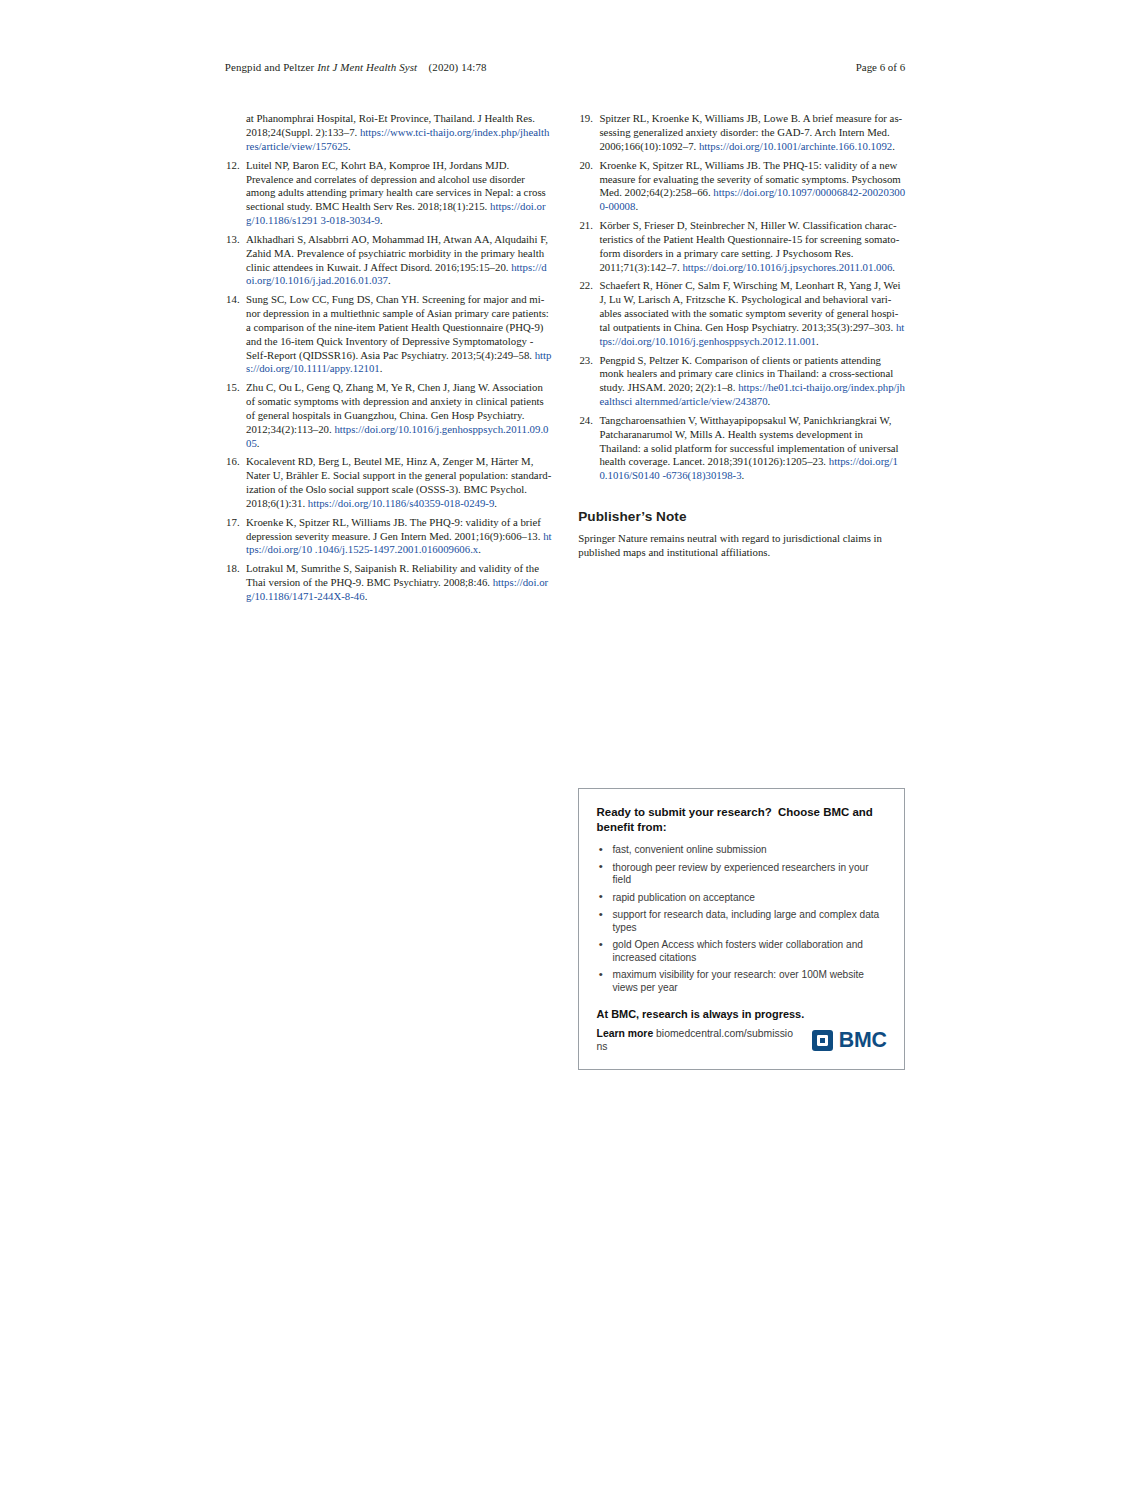Pengpid and Peltzer Int J Ment Health Syst (2020) 14:78
Page 6 of 6
at Phanomphrai Hospital, Roi-Et Province, Thailand. J Health Res. 2018;24(Suppl. 2):133–7. https://www.tci-thaijo.org/index.php/jhealthres/article/view/157625.
12. Luitel NP, Baron EC, Kohrt BA, Komproe IH, Jordans MJD. Prevalence and correlates of depression and alcohol use disorder among adults attending primary health care services in Nepal: a cross sectional study. BMC Health Serv Res. 2018;18(1):215. https://doi.org/10.1186/s1291 3-018-3034-9.
13. Alkhadhari S, Alsabbrri AO, Mohammad IH, Atwan AA, Alqudaihi F, Zahid MA. Prevalence of psychiatric morbidity in the primary health clinic attendees in Kuwait. J Affect Disord. 2016;195:15–20. https://doi.org/10.1016/j.jad.2016.01.037.
14. Sung SC, Low CC, Fung DS, Chan YH. Screening for major and minor depression in a multiethnic sample of Asian primary care patients: a comparison of the nine-item Patient Health Questionnaire (PHQ-9) and the 16-item Quick Inventory of Depressive Symptomatology - Self-Report (QIDSSR16). Asia Pac Psychiatry. 2013;5(4):249–58. https://doi.org/10.1111/appy.12101.
15. Zhu C, Ou L, Geng Q, Zhang M, Ye R, Chen J, Jiang W. Association of somatic symptoms with depression and anxiety in clinical patients of general hospitals in Guangzhou, China. Gen Hosp Psychiatry. 2012;34(2):113–20. https://doi.org/10.1016/j.genhosppsych.2011.09.005.
16. Kocalevent RD, Berg L, Beutel ME, Hinz A, Zenger M, Härter M, Nater U, Brähler E. Social support in the general population: standardization of the Oslo social support scale (OSSS-3). BMC Psychol. 2018;6(1):31. https://doi.org/10.1186/s40359-018-0249-9.
17. Kroenke K, Spitzer RL, Williams JB. The PHQ-9: validity of a brief depression severity measure. J Gen Intern Med. 2001;16(9):606–13. https://doi.org/10 .1046/j.1525-1497.2001.016009606.x.
18. Lotrakul M, Sumrithe S, Saipanish R. Reliability and validity of the Thai version of the PHQ-9. BMC Psychiatry. 2008;8:46. https://doi.org/10.1186/1471-244X-8-46.
19. Spitzer RL, Kroenke K, Williams JB, Lowe B. A brief measure for assessing generalized anxiety disorder: the GAD-7. Arch Intern Med. 2006;166(10):1092–7. https://doi.org/10.1001/archinte.166.10.1092.
20. Kroenke K, Spitzer RL, Williams JB. The PHQ-15: validity of a new measure for evaluating the severity of somatic symptoms. Psychosom Med. 2002;64(2):258–66. https://doi.org/10.1097/00006842-200203000-00008.
21. Körber S, Frieser D, Steinbrecher N, Hiller W. Classification characteristics of the Patient Health Questionnaire-15 for screening somatoform disorders in a primary care setting. J Psychosom Res. 2011;71(3):142–7. https://doi.org/10.1016/j.jpsychores.2011.01.006.
22. Schaefert R, Höner C, Salm F, Wirsching M, Leonhart R, Yang J, Wei J, Lu W, Larisch A, Fritzsche K. Psychological and behavioral variables associated with the somatic symptom severity of general hospital outpatients in China. Gen Hosp Psychiatry. 2013;35(3):297–303. https://doi.org/10.1016/j.genhosppsych.2012.11.001.
23. Pengpid S, Peltzer K. Comparison of clients or patients attending monk healers and primary care clinics in Thailand: a cross-sectional study. JHSAM. 2020; 2(2):1–8. https://he01.tci-thaijo.org/index.php/jhealthsci alternmed/article/view/243870.
24. Tangcharoensathien V, Witthayapipopsakul W, Panichkriangkrai W, Patcharanarumol W, Mills A. Health systems development in Thailand: a solid platform for successful implementation of universal health coverage. Lancet. 2018;391(10126):1205–23. https://doi.org/10.1016/S0140 -6736(18)30198-3.
Publisher’s Note
Springer Nature remains neutral with regard to jurisdictional claims in published maps and institutional affiliations.
Ready to submit your research? Choose BMC and benefit from:
fast, convenient online submission
thorough peer review by experienced researchers in your field
rapid publication on acceptance
support for research data, including large and complex data types
gold Open Access which fosters wider collaboration and increased citations
maximum visibility for your research: over 100M website views per year
At BMC, research is always in progress.
Learn more biomedcentral.com/submissions
BMC